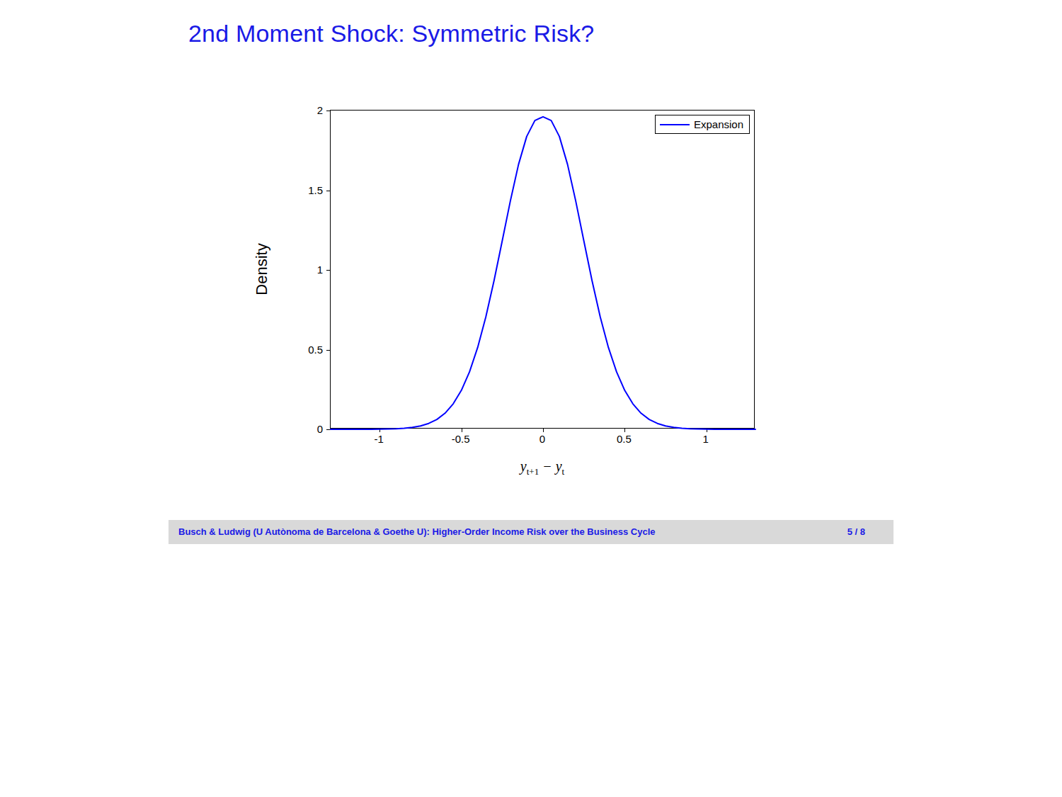2nd Moment Shock: Symmetric Risk?
Expansion
2
1.5
1
0.5
0
-1
-0.5
0
0.5
1
Density
yt+1 − yt
Busch & Ludwig (U Autònoma de Barcelona & Goethe U): Higher-Order Income Risk over the Business Cycle
5 / 8